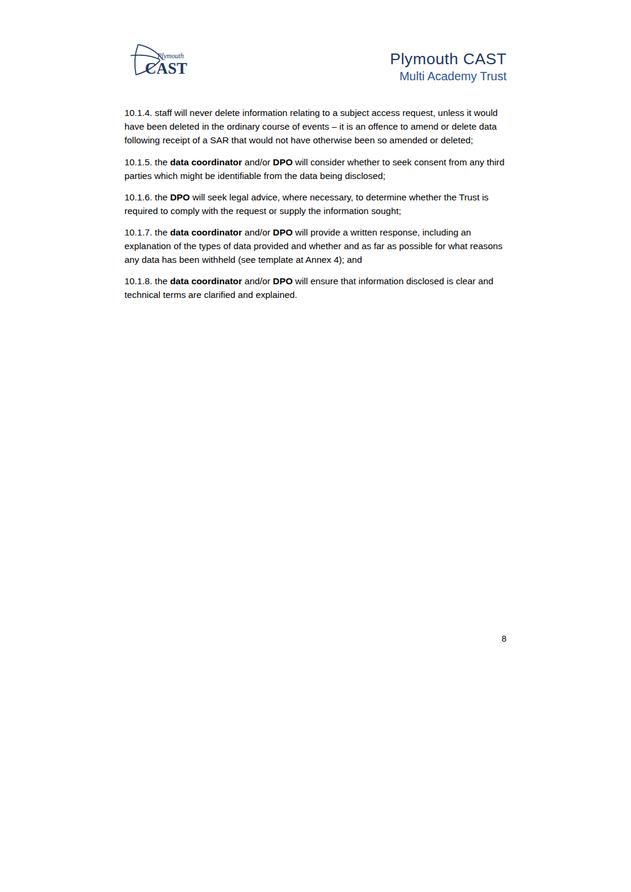Plymouth CAST logo Plymouth CAST
Plymouth CAST
Multi Academy Trust
10.1.4. staff will never delete information relating to a subject access request, unless it would have been deleted in the ordinary course of events – it is an offence to amend or delete data following receipt of a SAR that would not have otherwise been so amended or deleted;
10.1.5. the data coordinator and/or DPO will consider whether to seek consent from any third parties which might be identifiable from the data being disclosed;
10.1.6. the DPO will seek legal advice, where necessary, to determine whether the Trust is required to comply with the request or supply the information sought;
10.1.7. the data coordinator and/or DPO will provide a written response, including an explanation of the types of data provided and whether and as far as possible for what reasons any data has been withheld (see template at Annex 4); and
10.1.8. the data coordinator and/or DPO will ensure that information disclosed is clear and technical terms are clarified and explained.
8